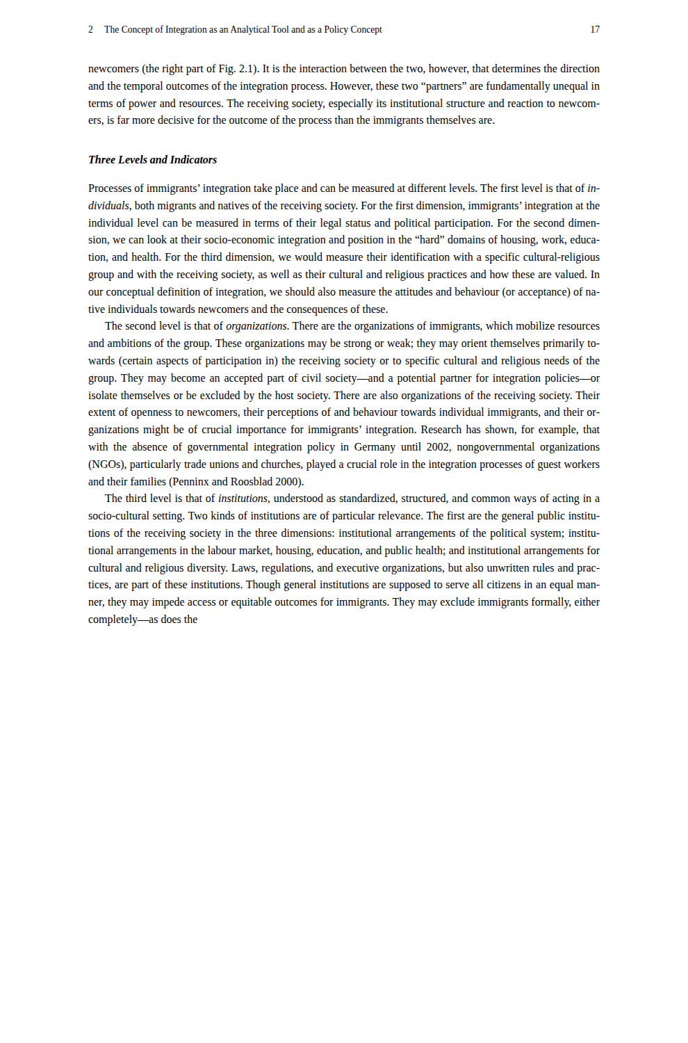2 The Concept of Integration as an Analytical Tool and as a Policy Concept 17
newcomers (the right part of Fig. 2.1). It is the interaction between the two, however, that determines the direction and the temporal outcomes of the integration process. However, these two “partners” are fundamentally unequal in terms of power and resources. The receiving society, especially its institutional structure and reaction to newcomers, is far more decisive for the outcome of the process than the immigrants themselves are.
Three Levels and Indicators
Processes of immigrants’ integration take place and can be measured at different levels. The first level is that of individuals, both migrants and natives of the receiving society. For the first dimension, immigrants’ integration at the individual level can be measured in terms of their legal status and political participation. For the second dimension, we can look at their socio-economic integration and position in the “hard” domains of housing, work, education, and health. For the third dimension, we would measure their identification with a specific cultural-religious group and with the receiving society, as well as their cultural and religious practices and how these are valued. In our conceptual definition of integration, we should also measure the attitudes and behaviour (or acceptance) of native individuals towards newcomers and the consequences of these.
The second level is that of organizations. There are the organizations of immigrants, which mobilize resources and ambitions of the group. These organizations may be strong or weak; they may orient themselves primarily towards (certain aspects of participation in) the receiving society or to specific cultural and religious needs of the group. They may become an accepted part of civil society—and a potential partner for integration policies—or isolate themselves or be excluded by the host society. There are also organizations of the receiving society. Their extent of openness to newcomers, their perceptions of and behaviour towards individual immigrants, and their organizations might be of crucial importance for immigrants’ integration. Research has shown, for example, that with the absence of governmental integration policy in Germany until 2002, nongovernmental organizations (NGOs), particularly trade unions and churches, played a crucial role in the integration processes of guest workers and their families (Penninx and Roosblad 2000).
The third level is that of institutions, understood as standardized, structured, and common ways of acting in a socio-cultural setting. Two kinds of institutions are of particular relevance. The first are the general public institutions of the receiving society in the three dimensions: institutional arrangements of the political system; institutional arrangements in the labour market, housing, education, and public health; and institutional arrangements for cultural and religious diversity. Laws, regulations, and executive organizations, but also unwritten rules and practices, are part of these institutions. Though general institutions are supposed to serve all citizens in an equal manner, they may impede access or equitable outcomes for immigrants. They may exclude immigrants formally, either completely—as does the